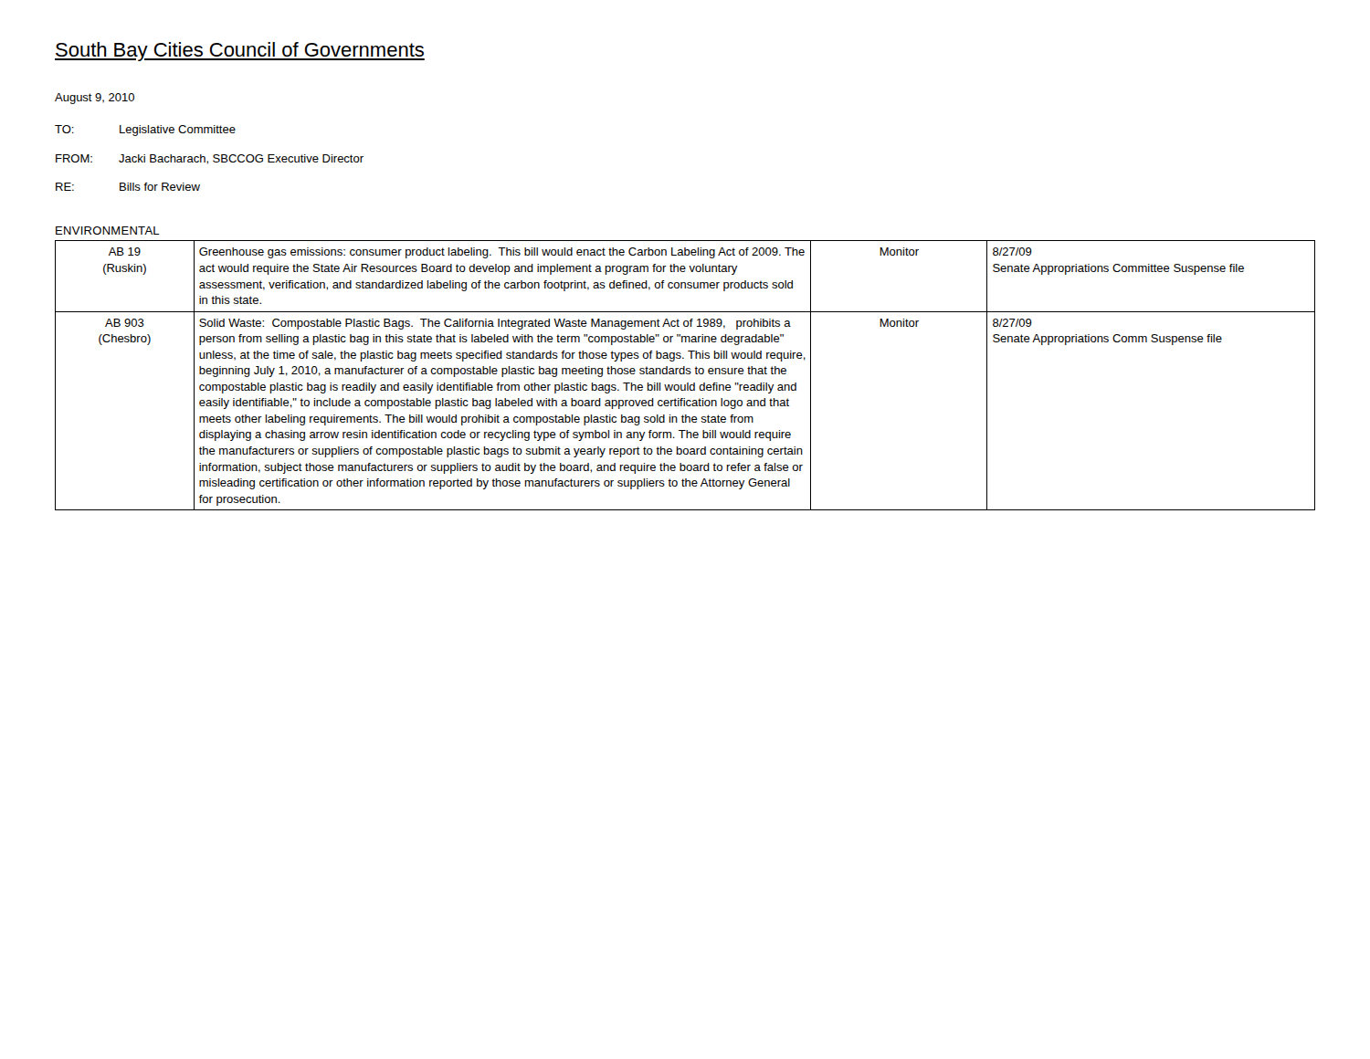South Bay Cities Council of Governments
August 9, 2010
TO: Legislative Committee
FROM: Jacki Bacharach, SBCCOG Executive Director
RE: Bills for Review
ENVIRONMENTAL
| AB 19 (Ruskin) | Greenhouse gas emissions: consumer product labeling. This bill would enact the Carbon Labeling Act of 2009. The act would require the State Air Resources Board to develop and implement a program for the voluntary assessment, verification, and standardized labeling of the carbon footprint, as defined, of consumer products sold in this state. | Monitor | 8/27/09 Senate Appropriations Committee Suspense file |
| AB 903 (Chesbro) | Solid Waste: Compostable Plastic Bags. The California Integrated Waste Management Act of 1989, prohibits a person from selling a plastic bag in this state that is labeled with the term "compostable" or "marine degradable" unless, at the time of sale, the plastic bag meets specified standards for those types of bags. This bill would require, beginning July 1, 2010, a manufacturer of a compostable plastic bag meeting those standards to ensure that the compostable plastic bag is readily and easily identifiable from other plastic bags. The bill would define "readily and easily identifiable," to include a compostable plastic bag labeled with a board approved certification logo and that meets other labeling requirements. The bill would prohibit a compostable plastic bag sold in the state from displaying a chasing arrow resin identification code or recycling type of symbol in any form. The bill would require the manufacturers or suppliers of compostable plastic bags to submit a yearly report to the board containing certain information, subject those manufacturers or suppliers to audit by the board, and require the board to refer a false or misleading certification or other information reported by those manufacturers or suppliers to the Attorney General for prosecution. | Monitor | 8/27/09 Senate Appropriations Comm Suspense file |